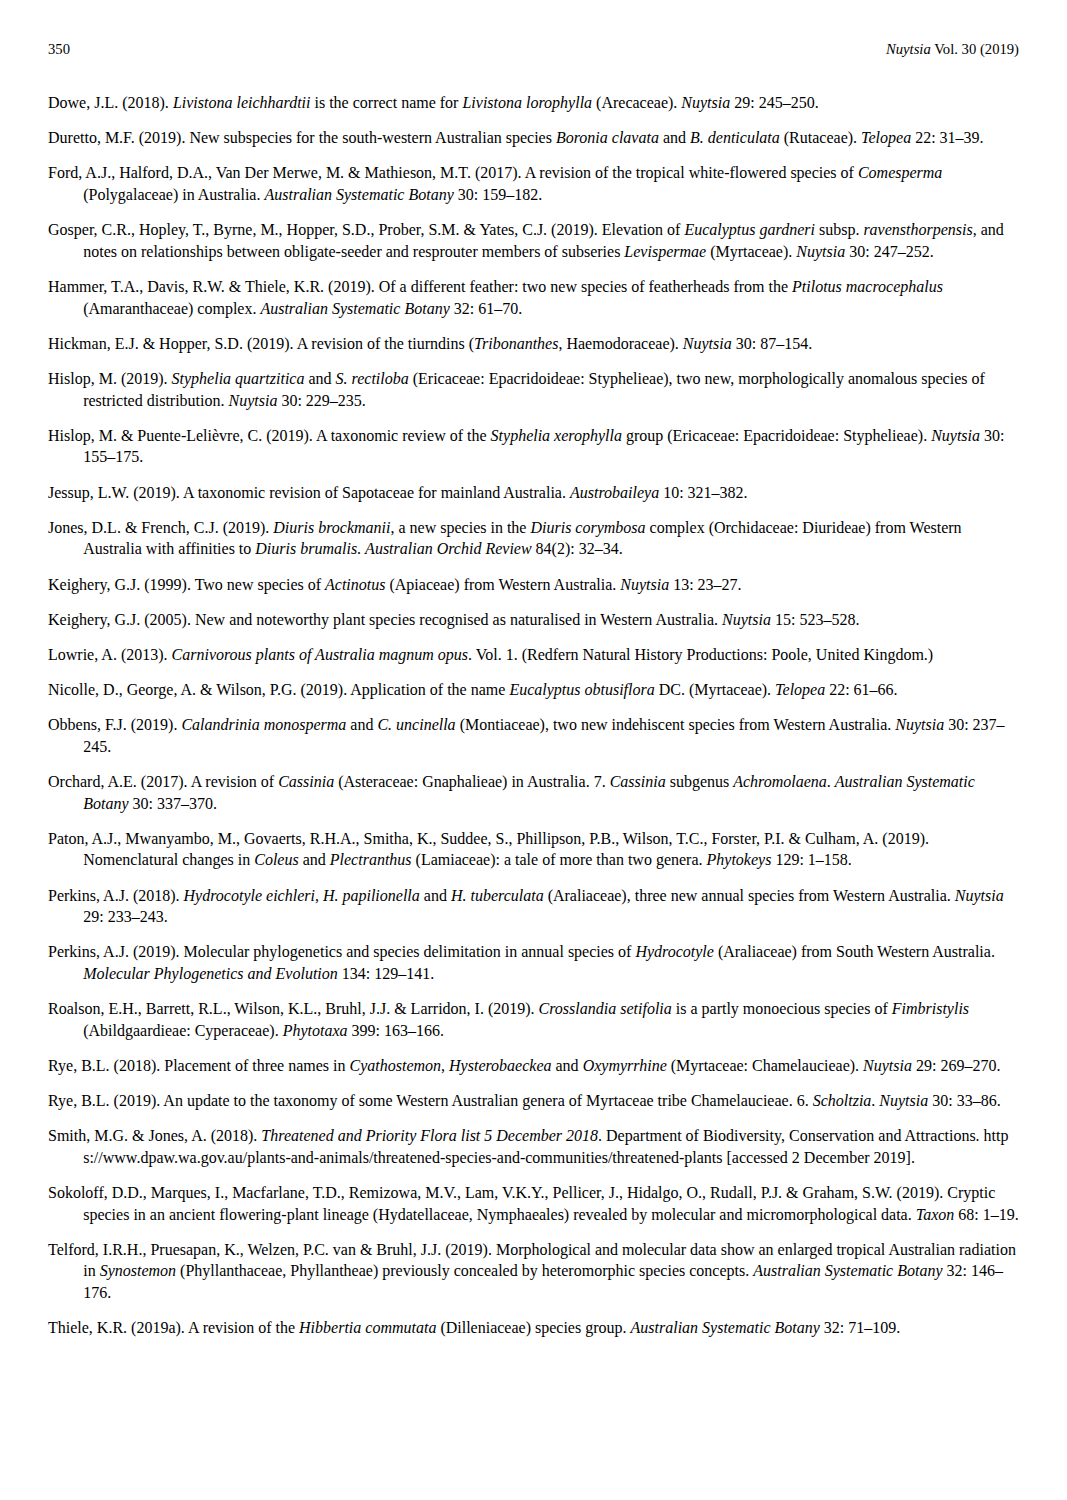350 Nuytsia Vol. 30 (2019)
Dowe, J.L. (2018). Livistona leichhardtii is the correct name for Livistona lorophylla (Arecaceae). Nuytsia 29: 245–250.
Duretto, M.F. (2019). New subspecies for the south-western Australian species Boronia clavata and B. denticulata (Rutaceae). Telopea 22: 31–39.
Ford, A.J., Halford, D.A., Van Der Merwe, M. & Mathieson, M.T. (2017). A revision of the tropical white-flowered species of Comesperma (Polygalaceae) in Australia. Australian Systematic Botany 30: 159–182.
Gosper, C.R., Hopley, T., Byrne, M., Hopper, S.D., Prober, S.M. & Yates, C.J. (2019). Elevation of Eucalyptus gardneri subsp. ravensthorpensis, and notes on relationships between obligate-seeder and resprouter members of subseries Levispermae (Myrtaceae). Nuytsia 30: 247–252.
Hammer, T.A., Davis, R.W. & Thiele, K.R. (2019). Of a different feather: two new species of featherheads from the Ptilotus macrocephalus (Amaranthaceae) complex. Australian Systematic Botany 32: 61–70.
Hickman, E.J. & Hopper, S.D. (2019). A revision of the tiurndins (Tribonanthes, Haemodoraceae). Nuytsia 30: 87–154.
Hislop, M. (2019). Styphelia quartzitica and S. rectiloba (Ericaceae: Epacridoideae: Styphelieae), two new, morphologically anomalous species of restricted distribution. Nuytsia 30: 229–235.
Hislop, M. & Puente-Lelièvre, C. (2019). A taxonomic review of the Styphelia xerophylla group (Ericaceae: Epacridoideae: Styphelieae). Nuytsia 30: 155–175.
Jessup, L.W. (2019). A taxonomic revision of Sapotaceae for mainland Australia. Austrobaileya 10: 321–382.
Jones, D.L. & French, C.J. (2019). Diuris brockmanii, a new species in the Diuris corymbosa complex (Orchidaceae: Diurideae) from Western Australia with affinities to Diuris brumalis. Australian Orchid Review 84(2): 32–34.
Keighery, G.J. (1999). Two new species of Actinotus (Apiaceae) from Western Australia. Nuytsia 13: 23–27.
Keighery, G.J. (2005). New and noteworthy plant species recognised as naturalised in Western Australia. Nuytsia 15: 523–528.
Lowrie, A. (2013). Carnivorous plants of Australia magnum opus. Vol. 1. (Redfern Natural History Productions: Poole, United Kingdom.)
Nicolle, D., George, A. & Wilson, P.G. (2019). Application of the name Eucalyptus obtusiflora DC. (Myrtaceae). Telopea 22: 61–66.
Obbens, F.J. (2019). Calandrinia monosperma and C. uncinella (Montiaceae), two new indehiscent species from Western Australia. Nuytsia 30: 237–245.
Orchard, A.E. (2017). A revision of Cassinia (Asteraceae: Gnaphalieae) in Australia. 7. Cassinia subgenus Achromolaena. Australian Systematic Botany 30: 337–370.
Paton, A.J., Mwanyambo, M., Govaerts, R.H.A., Smitha, K., Suddee, S., Phillipson, P.B., Wilson, T.C., Forster, P.I. & Culham, A. (2019). Nomenclatural changes in Coleus and Plectranthus (Lamiaceae): a tale of more than two genera. Phytokeys 129: 1–158.
Perkins, A.J. (2018). Hydrocotyle eichleri, H. papilionella and H. tuberculata (Araliaceae), three new annual species from Western Australia. Nuytsia 29: 233–243.
Perkins, A.J. (2019). Molecular phylogenetics and species delimitation in annual species of Hydrocotyle (Araliaceae) from South Western Australia. Molecular Phylogenetics and Evolution 134: 129–141.
Roalson, E.H., Barrett, R.L., Wilson, K.L., Bruhl, J.J. & Larridon, I. (2019). Crosslandia setifolia is a partly monoecious species of Fimbristylis (Abildgaardieae: Cyperaceae). Phytotaxa 399: 163–166.
Rye, B.L. (2018). Placement of three names in Cyathostemon, Hysterobaeckea and Oxymyrrhine (Myrtaceae: Chamelaucieae). Nuytsia 29: 269–270.
Rye, B.L. (2019). An update to the taxonomy of some Western Australian genera of Myrtaceae tribe Chamelaucieae. 6. Scholtzia. Nuytsia 30: 33–86.
Smith, M.G. & Jones, A. (2018). Threatened and Priority Flora list 5 December 2018. Department of Biodiversity, Conservation and Attractions. https://www.dpaw.wa.gov.au/plants-and-animals/threatened-species-and-communities/threatened-plants [accessed 2 December 2019].
Sokoloff, D.D., Marques, I., Macfarlane, T.D., Remizowa, M.V., Lam, V.K.Y., Pellicer, J., Hidalgo, O., Rudall, P.J. & Graham, S.W. (2019). Cryptic species in an ancient flowering-plant lineage (Hydatellaceae, Nymphaeales) revealed by molecular and micromorphological data. Taxon 68: 1–19.
Telford, I.R.H., Pruesapan, K., Welzen, P.C. van & Bruhl, J.J. (2019). Morphological and molecular data show an enlarged tropical Australian radiation in Synostemon (Phyllanthaceae, Phyllantheae) previously concealed by heteromorphic species concepts. Australian Systematic Botany 32: 146–176.
Thiele, K.R. (2019a). A revision of the Hibbertia commutata (Dilleniaceae) species group. Australian Systematic Botany 32: 71–109.